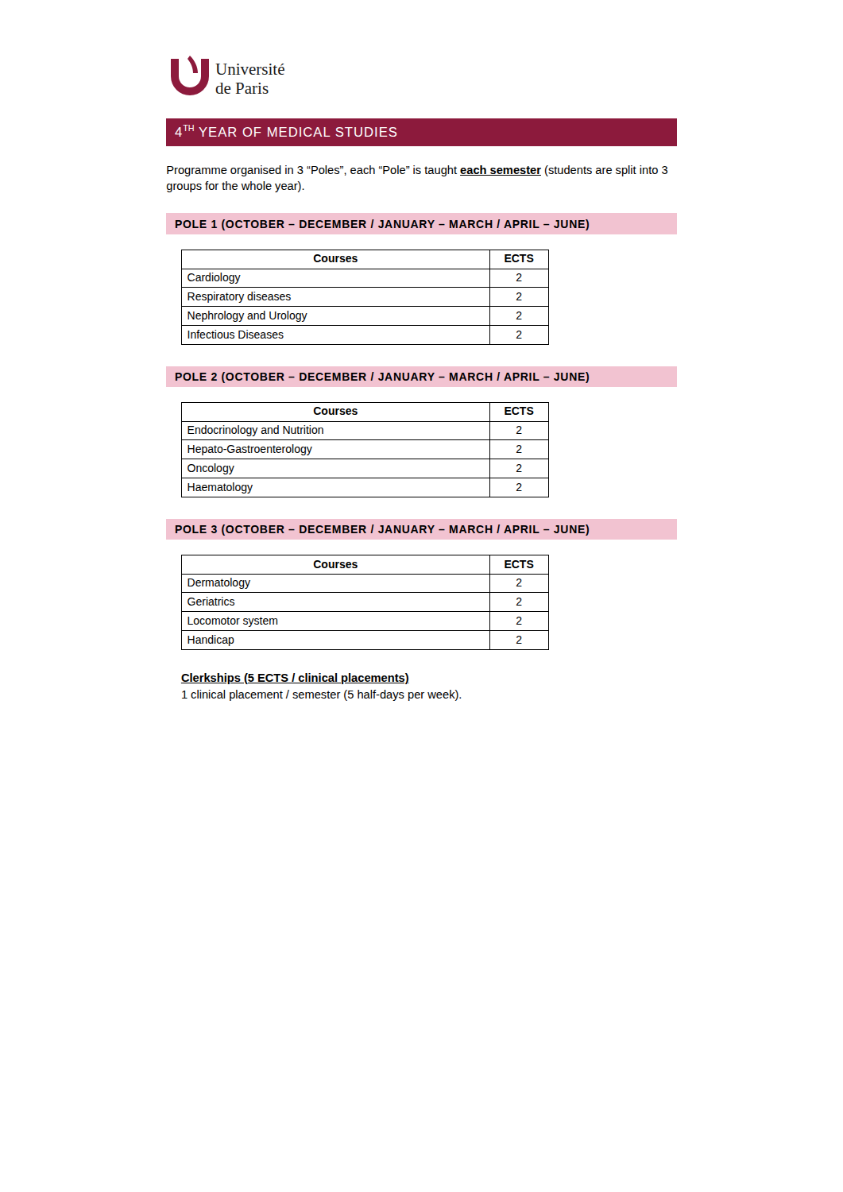Université de Paris
4TH YEAR OF MEDICAL STUDIES
Programme organised in 3 “Poles”, each “Pole” is taught each semester (students are split into 3 groups for the whole year).
Pole 1 (October – December / January – March / April – June)
| Courses | ECTS |
| --- | --- |
| Cardiology | 2 |
| Respiratory diseases | 2 |
| Nephrology and Urology | 2 |
| Infectious Diseases | 2 |
Pole 2 (October – December / January – March / April – June)
| Courses | ECTS |
| --- | --- |
| Endocrinology and Nutrition | 2 |
| Hepato-Gastroenterology | 2 |
| Oncology | 2 |
| Haematology | 2 |
Pole 3 (October – December / January – March / April – June)
| Courses | ECTS |
| --- | --- |
| Dermatology | 2 |
| Geriatrics | 2 |
| Locomotor system | 2 |
| Handicap | 2 |
Clerkships (5 ECTS / clinical placements)
1 clinical placement / semester (5 half-days per week).